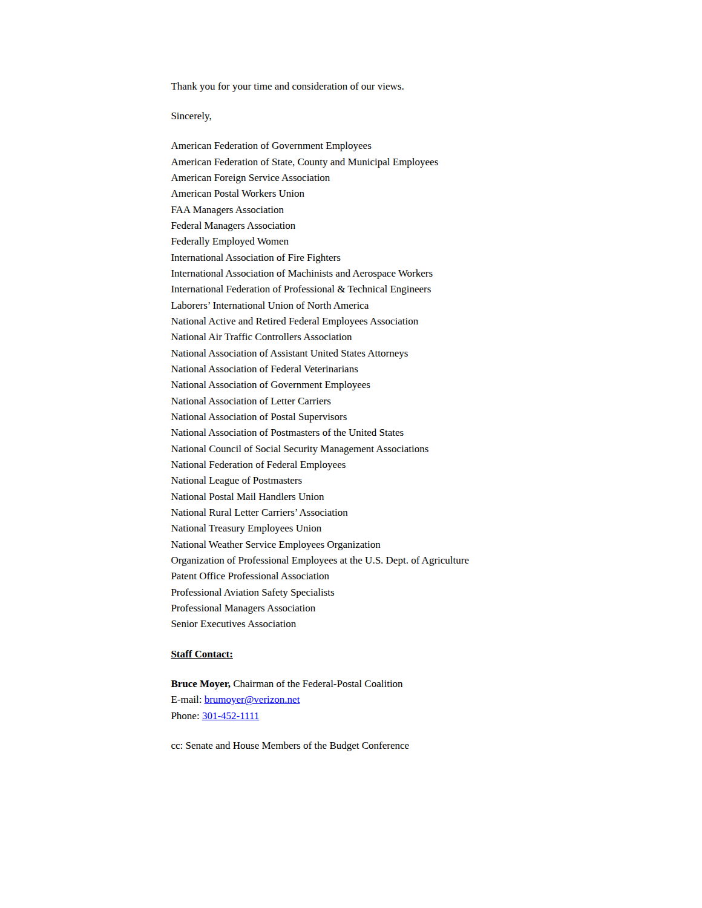Thank you for your time and consideration of our views.
Sincerely,
American Federation of Government Employees
American Federation of State, County and Municipal Employees
American Foreign Service Association
American Postal Workers Union
FAA Managers Association
Federal Managers Association
Federally Employed Women
International Association of Fire Fighters
International Association of Machinists and Aerospace Workers
International Federation of Professional & Technical Engineers
Laborers’ International Union of North America
National Active and Retired Federal Employees Association
National Air Traffic Controllers Association
National Association of Assistant United States Attorneys
National Association of Federal Veterinarians
National Association of Government Employees
National Association of Letter Carriers
National Association of Postal Supervisors
National Association of Postmasters of the United States
National Council of Social Security Management Associations
National Federation of Federal Employees
National League of Postmasters
National Postal Mail Handlers Union
National Rural Letter Carriers’ Association
National Treasury Employees Union
National Weather Service Employees Organization
Organization of Professional Employees at the U.S. Dept. of Agriculture
Patent Office Professional Association
Professional Aviation Safety Specialists
Professional Managers Association
Senior Executives Association
Staff Contact:
Bruce Moyer, Chairman of the Federal-Postal Coalition
E-mail: brumoyer@verizon.net
Phone: 301-452-1111
cc: Senate and House Members of the Budget Conference